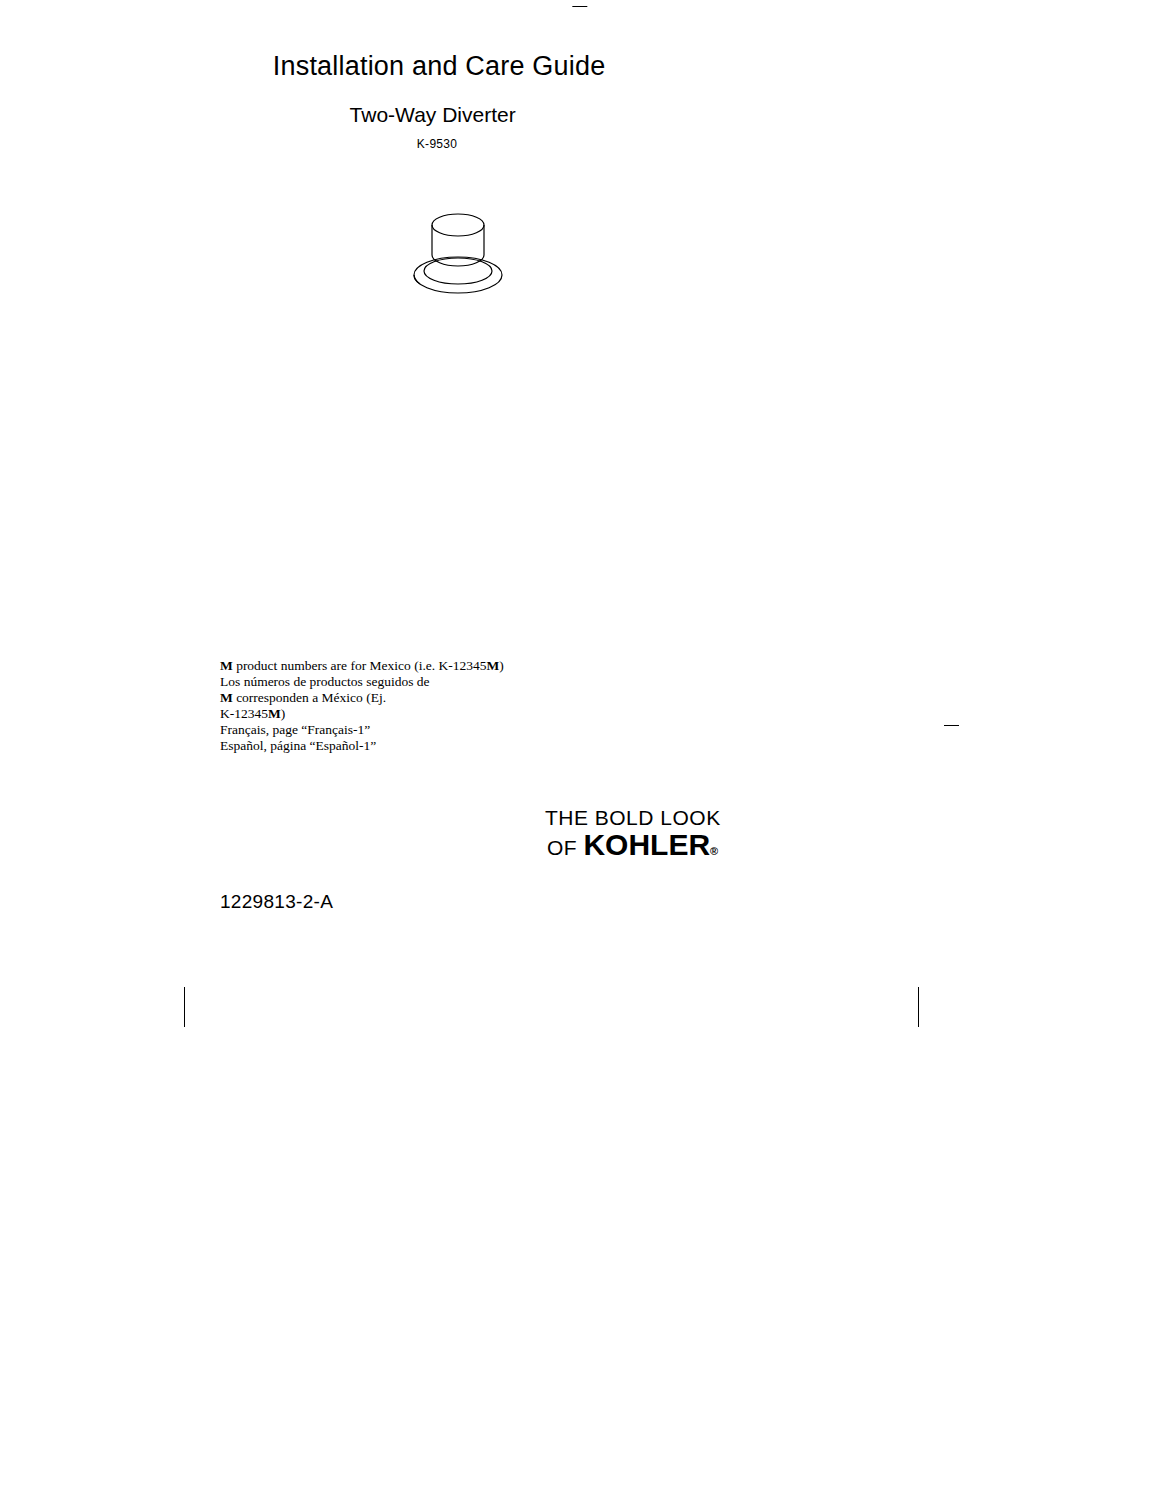Installation and Care Guide
Two-Way Diverter
K-9530
M product numbers are for Mexico (i.e. K-12345M)
Los números de productos seguidos de
M corresponden a México (Ej.
K-12345M)
Français, page “Français-1”
Español, página “Español-1”
THE BOLD LOOK
OF KOHLER®
1229813-2-A